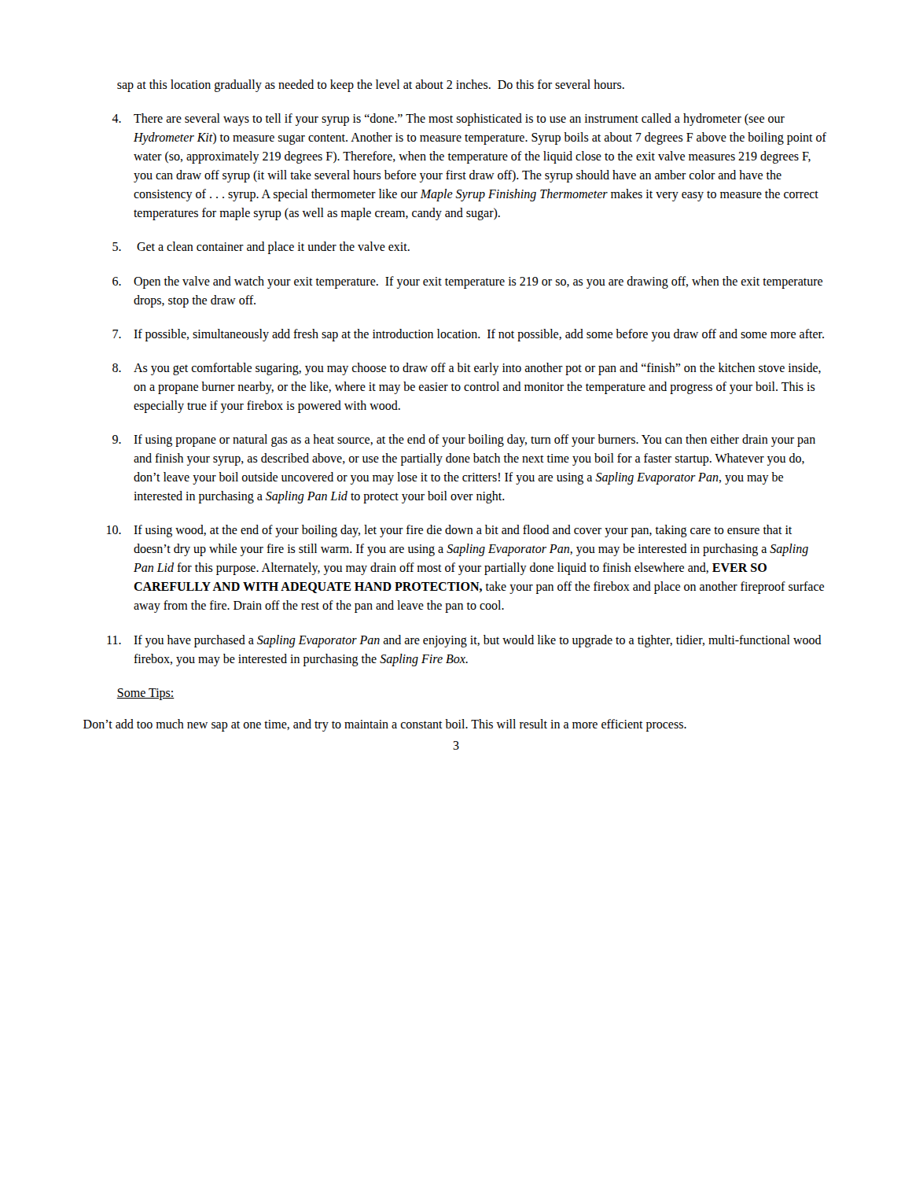sap at this location gradually as needed to keep the level at about 2 inches. Do this for several hours.
There are several ways to tell if your syrup is “done.” The most sophisticated is to use an instrument called a hydrometer (see our Hydrometer Kit) to measure sugar content. Another is to measure temperature. Syrup boils at about 7 degrees F above the boiling point of water (so, approximately 219 degrees F). Therefore, when the temperature of the liquid close to the exit valve measures 219 degrees F, you can draw off syrup (it will take several hours before your first draw off). The syrup should have an amber color and have the consistency of . . . syrup. A special thermometer like our Maple Syrup Finishing Thermometer makes it very easy to measure the correct temperatures for maple syrup (as well as maple cream, candy and sugar).
Get a clean container and place it under the valve exit.
Open the valve and watch your exit temperature. If your exit temperature is 219 or so, as you are drawing off, when the exit temperature drops, stop the draw off.
If possible, simultaneously add fresh sap at the introduction location. If not possible, add some before you draw off and some more after.
As you get comfortable sugaring, you may choose to draw off a bit early into another pot or pan and “finish” on the kitchen stove inside, on a propane burner nearby, or the like, where it may be easier to control and monitor the temperature and progress of your boil. This is especially true if your firebox is powered with wood.
If using propane or natural gas as a heat source, at the end of your boiling day, turn off your burners. You can then either drain your pan and finish your syrup, as described above, or use the partially done batch the next time you boil for a faster startup. Whatever you do, don’t leave your boil outside uncovered or you may lose it to the critters! If you are using a Sapling Evaporator Pan, you may be interested in purchasing a Sapling Pan Lid to protect your boil over night.
If using wood, at the end of your boiling day, let your fire die down a bit and flood and cover your pan, taking care to ensure that it doesn’t dry up while your fire is still warm. If you are using a Sapling Evaporator Pan, you may be interested in purchasing a Sapling Pan Lid for this purpose. Alternately, you may drain off most of your partially done liquid to finish elsewhere and, EVER SO CAREFULLY AND WITH ADEQUATE HAND PROTECTION, take your pan off the firebox and place on another fireproof surface away from the fire. Drain off the rest of the pan and leave the pan to cool.
If you have purchased a Sapling Evaporator Pan and are enjoying it, but would like to upgrade to a tighter, tidier, multi-functional wood firebox, you may be interested in purchasing the Sapling Fire Box.
Some Tips:
Don’t add too much new sap at one time, and try to maintain a constant boil. This will result in a more efficient process.
3